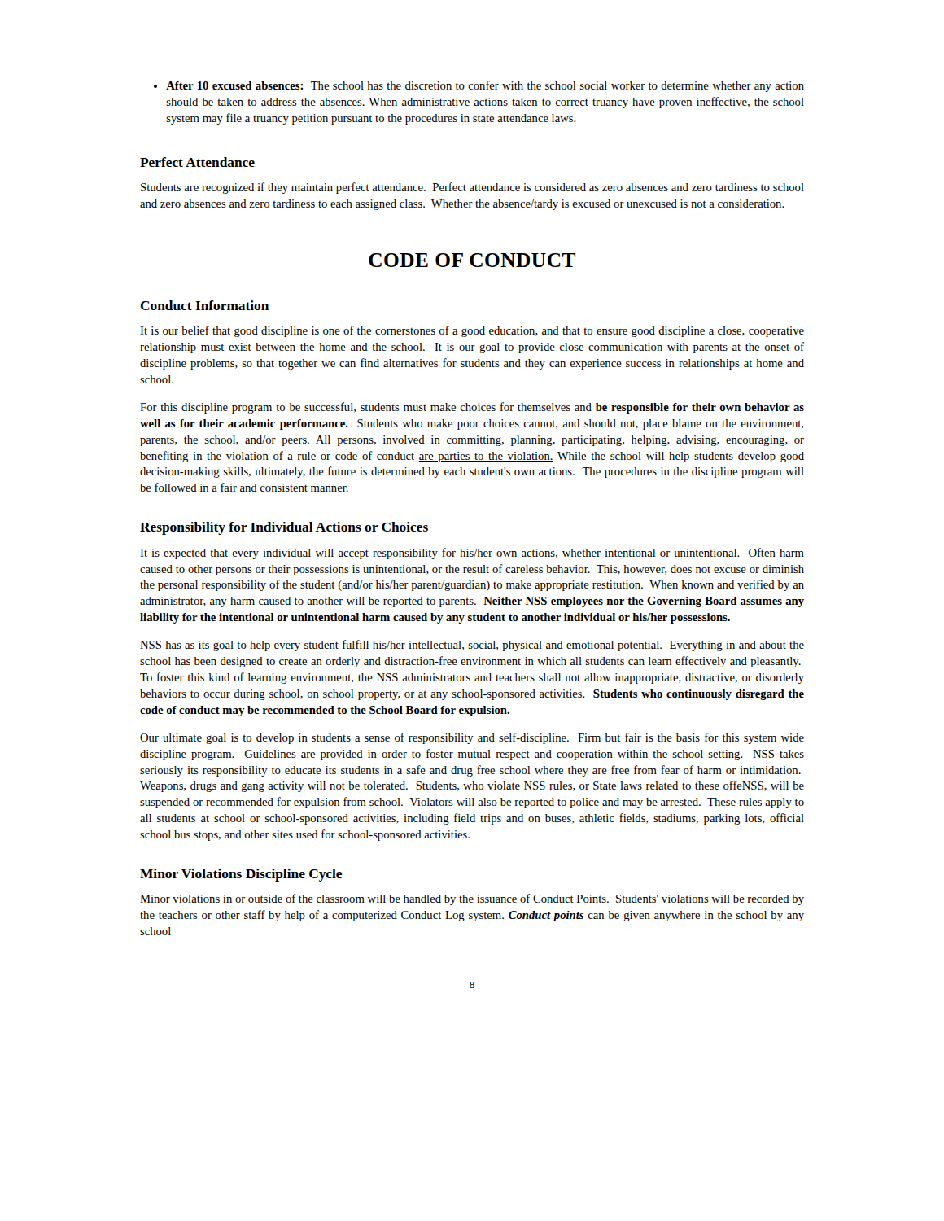After 10 excused absences: The school has the discretion to confer with the school social worker to determine whether any action should be taken to address the absences. When administrative actions taken to correct truancy have proven ineffective, the school system may file a truancy petition pursuant to the procedures in state attendance laws.
Perfect Attendance
Students are recognized if they maintain perfect attendance. Perfect attendance is considered as zero absences and zero tardiness to school and zero absences and zero tardiness to each assigned class. Whether the absence/tardy is excused or unexcused is not a consideration.
CODE OF CONDUCT
Conduct Information
It is our belief that good discipline is one of the cornerstones of a good education, and that to ensure good discipline a close, cooperative relationship must exist between the home and the school. It is our goal to provide close communication with parents at the onset of discipline problems, so that together we can find alternatives for students and they can experience success in relationships at home and school.
For this discipline program to be successful, students must make choices for themselves and be responsible for their own behavior as well as for their academic performance. Students who make poor choices cannot, and should not, place blame on the environment, parents, the school, and/or peers. All persons, involved in committing, planning, participating, helping, advising, encouraging, or benefiting in the violation of a rule or code of conduct are parties to the violation. While the school will help students develop good decision-making skills, ultimately, the future is determined by each student's own actions. The procedures in the discipline program will be followed in a fair and consistent manner.
Responsibility for Individual Actions or Choices
It is expected that every individual will accept responsibility for his/her own actions, whether intentional or unintentional. Often harm caused to other persons or their possessions is unintentional, or the result of careless behavior. This, however, does not excuse or diminish the personal responsibility of the student (and/or his/her parent/guardian) to make appropriate restitution. When known and verified by an administrator, any harm caused to another will be reported to parents. Neither NSS employees nor the Governing Board assumes any liability for the intentional or unintentional harm caused by any student to another individual or his/her possessions.
NSS has as its goal to help every student fulfill his/her intellectual, social, physical and emotional potential. Everything in and about the school has been designed to create an orderly and distraction-free environment in which all students can learn effectively and pleasantly. To foster this kind of learning environment, the NSS administrators and teachers shall not allow inappropriate, distractive, or disorderly behaviors to occur during school, on school property, or at any school-sponsored activities. Students who continuously disregard the code of conduct may be recommended to the School Board for expulsion.
Our ultimate goal is to develop in students a sense of responsibility and self-discipline. Firm but fair is the basis for this system wide discipline program. Guidelines are provided in order to foster mutual respect and cooperation within the school setting. NSS takes seriously its responsibility to educate its students in a safe and drug free school where they are free from fear of harm or intimidation. Weapons, drugs and gang activity will not be tolerated. Students, who violate NSS rules, or State laws related to these offeNSS, will be suspended or recommended for expulsion from school. Violators will also be reported to police and may be arrested. These rules apply to all students at school or school-sponsored activities, including field trips and on buses, athletic fields, stadiums, parking lots, official school bus stops, and other sites used for school-sponsored activities.
Minor Violations Discipline Cycle
Minor violations in or outside of the classroom will be handled by the issuance of Conduct Points. Students' violations will be recorded by the teachers or other staff by help of a computerized Conduct Log system. Conduct points can be given anywhere in the school by any school
8